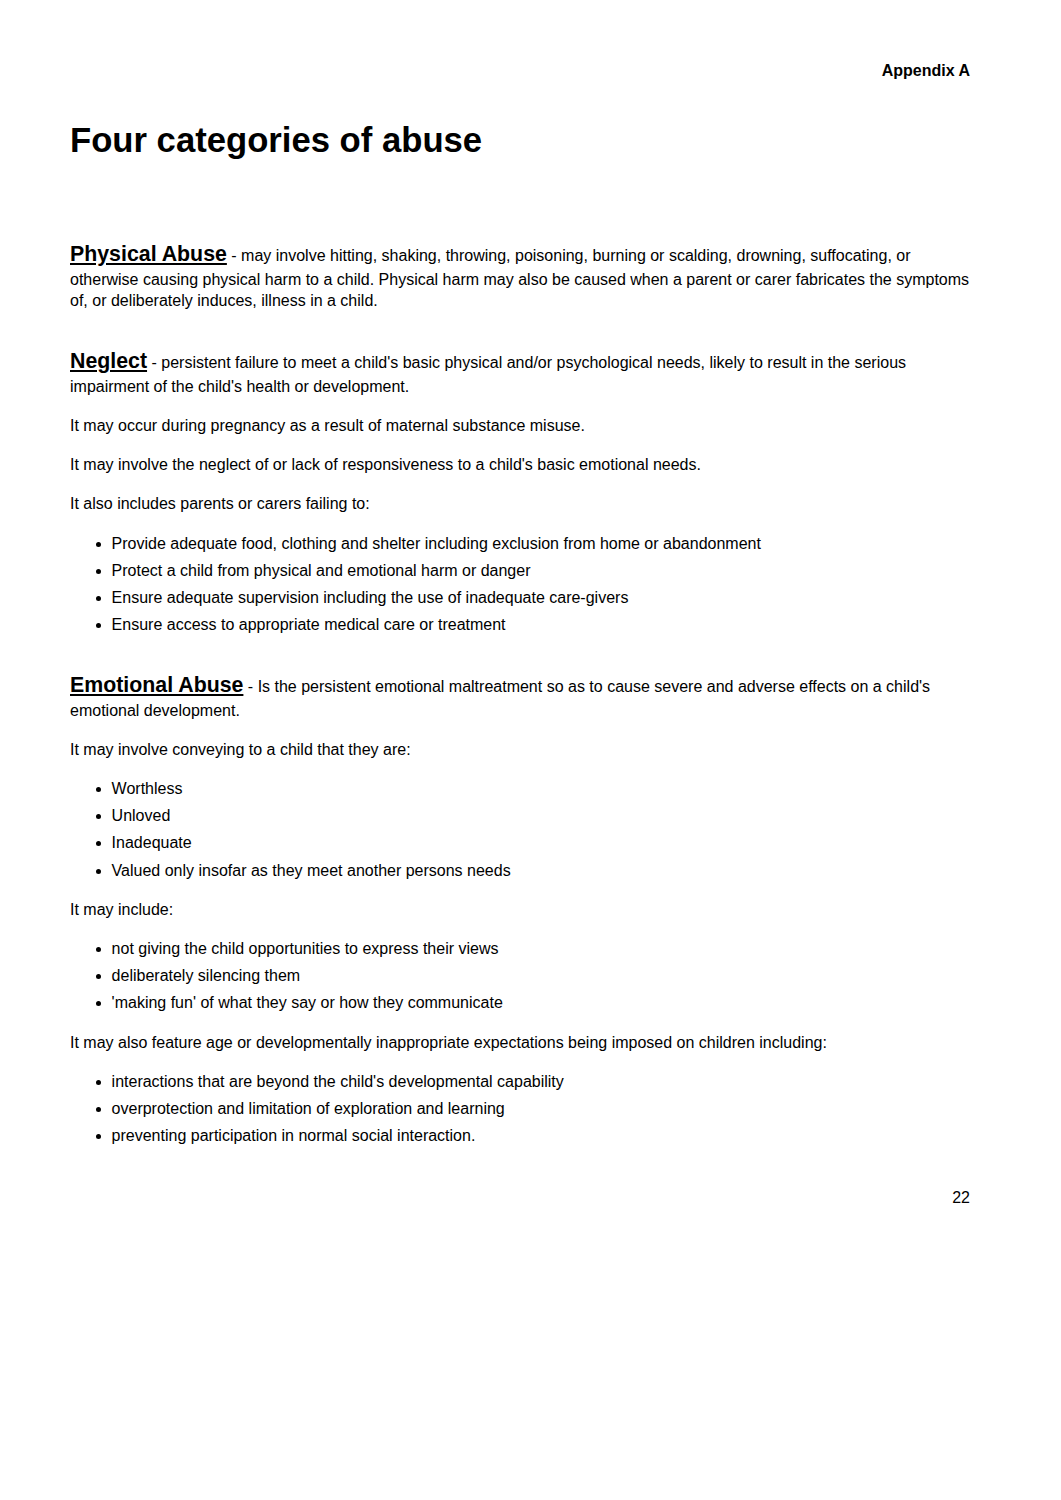Appendix A
Four categories of abuse
Physical Abuse
- may involve hitting, shaking, throwing, poisoning, burning or scalding, drowning, suffocating, or otherwise causing physical harm to a child. Physical harm may also be caused when a parent or carer fabricates the symptoms of, or deliberately induces, illness in a child.
Neglect
- persistent failure to meet a child's basic physical and/or psychological needs, likely to result in the serious impairment of the child's health or development.
It may occur during pregnancy as a result of maternal substance misuse.
It may involve the neglect of or lack of responsiveness to a child's basic emotional needs.
It also includes parents or carers failing to:
Provide adequate food, clothing and shelter including exclusion from home or abandonment
Protect a child from physical and emotional harm or danger
Ensure adequate supervision including the use of inadequate care-givers
Ensure access to appropriate medical care or treatment
Emotional Abuse
- Is the persistent emotional maltreatment so as to cause severe and adverse effects on a child's emotional development.
It may involve conveying to a child that they are:
Worthless
Unloved
Inadequate
Valued only insofar as they meet another persons needs
It may include:
not giving the child opportunities to express their views
deliberately silencing them
'making fun' of what they say or how they communicate
It may also feature age or developmentally inappropriate expectations being imposed on children including:
interactions that are beyond the child's developmental capability
overprotection and limitation of exploration and learning
preventing participation in normal social interaction.
22